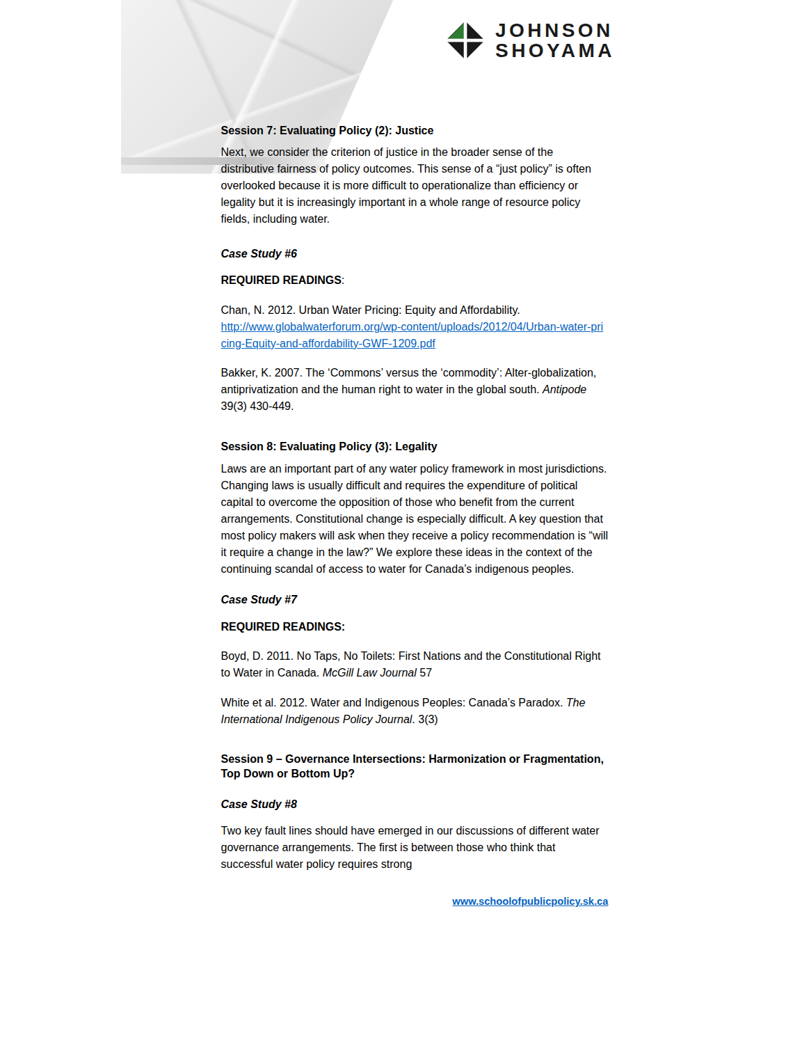JOHNSON
SHOYAMA
Session 7: Evaluating Policy (2): Justice
Next, we consider the criterion of justice in the broader sense of the distributive fairness of policy outcomes. This sense of a “just policy” is often overlooked because it is more difficult to operationalize than efficiency or legality but it is increasingly important in a whole range of resource policy fields, including water.
Case Study #6
REQUIRED READINGS:
Chan, N. 2012. Urban Water Pricing: Equity and Affordability.
http://www.globalwaterforum.org/wp-content/uploads/2012/04/Urban-water-pricing-Equity-and-affordability-GWF-1209.pdf
Bakker, K. 2007. The ‘Commons’ versus the ‘commodity’: Alter-globalization, antiprivatization and the human right to water in the global south. Antipode 39(3) 430-449.
Session 8: Evaluating Policy (3): Legality
Laws are an important part of any water policy framework in most jurisdictions. Changing laws is usually difficult and requires the expenditure of political capital to overcome the opposition of those who benefit from the current arrangements. Constitutional change is especially difficult. A key question that most policy makers will ask when they receive a policy recommendation is “will it require a change in the law?” We explore these ideas in the context of the continuing scandal of access to water for Canada’s indigenous peoples.
Case Study #7
REQUIRED READINGS:
Boyd, D. 2011. No Taps, No Toilets: First Nations and the Constitutional Right to Water in Canada. McGill Law Journal 57
White et al. 2012. Water and Indigenous Peoples: Canada’s Paradox. The International Indigenous Policy Journal. 3(3)
Session 9 – Governance Intersections: Harmonization or Fragmentation, Top Down or Bottom Up?
Case Study #8
Two key fault lines should have emerged in our discussions of different water governance arrangements. The first is between those who think that successful water policy requires strong
www.schoolofpublicpolicy.sk.ca